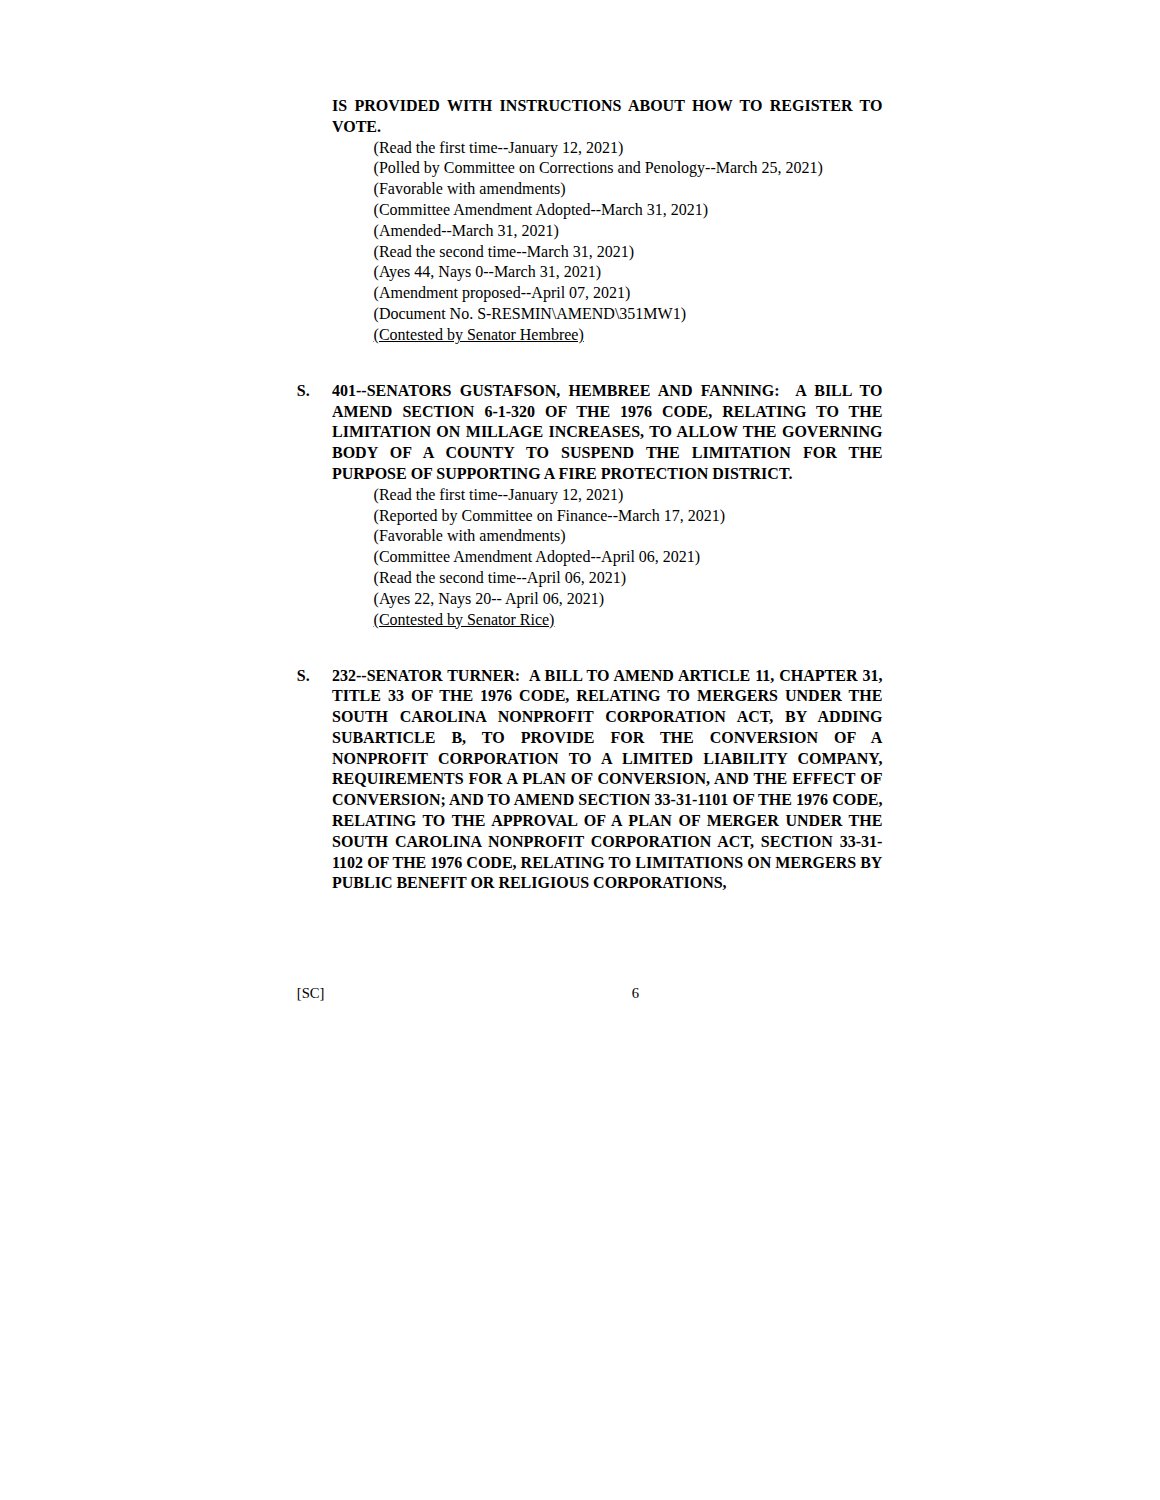Is provided with instructions about how to register to vote.
(Read the first time--January 12, 2021)
(Polled by Committee on Corrections and Penology--March 25, 2021)
(Favorable with amendments)
(Committee Amendment Adopted--March 31, 2021)
(Amended--March 31, 2021)
(Read the second time--March 31, 2021)
(Ayes 44, Nays 0--March 31, 2021)
(Amendment proposed--April 07, 2021)
(Document No. S-RESMIN\AMEND\351MW1)
(Contested by Senator Hembree)
S.
401--Senators Gustafson, Hembree and Fanning: A bill to amend Section 6-1-320 of the 1976 Code, relating to the limitation on millage increases, to allow the governing body of a county to suspend the limitation for the purpose of supporting a fire protection district.
(Read the first time--January 12, 2021)
(Reported by Committee on Finance--March 17, 2021)
(Favorable with amendments)
(Committee Amendment Adopted--April 06, 2021)
(Read the second time--April 06, 2021)
(Ayes 22, Nays 20-- April 06, 2021)
(Contested by Senator Rice)
S.
232--Senator Turner: A bill to amend Article 11, Chapter 31, Title 33 of the 1976 Code, relating to mergers under the South Carolina Nonprofit Corporation Act, by adding Subarticle B, to provide for the conversion of a nonprofit corporation to a limited liability company, requirements for a plan of conversion, and the effect of conversion; and to amend Section 33-31-1101 of the 1976 Code, relating to the approval of a plan of merger under the South Carolina Nonprofit Corporation Act, Section 33-31-1102 of the 1976 Code, relating to limitations on mergers by public benefit or religious corporations,
[SC] 6